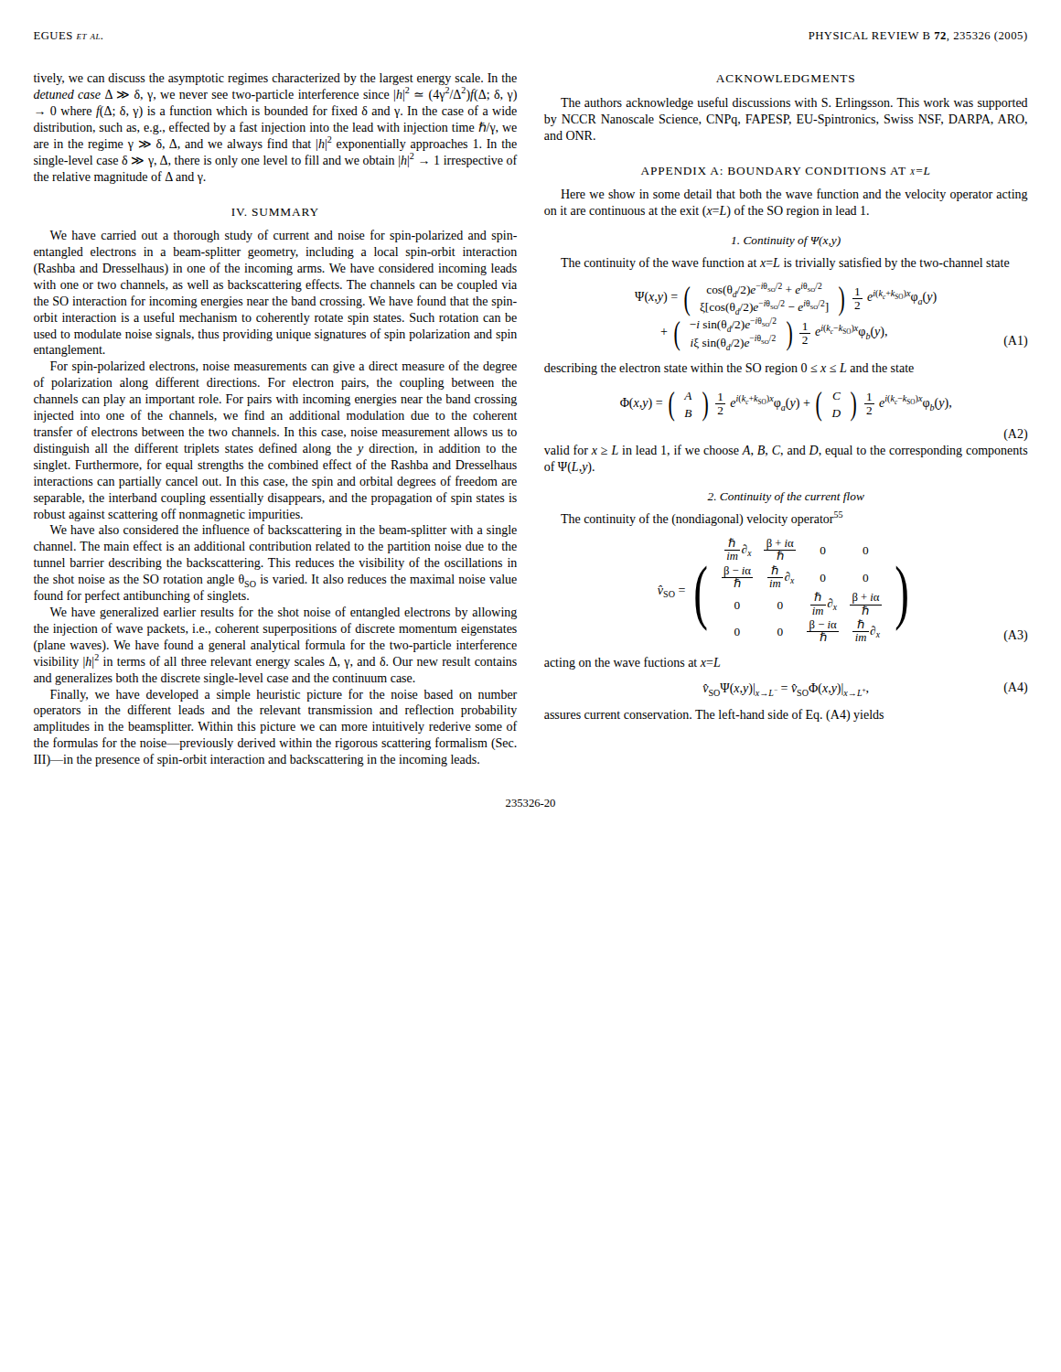EGUES et al.
PHYSICAL REVIEW B 72, 235326 (2005)
tively, we can discuss the asymptotic regimes characterized by the largest energy scale. In the detuned case Δ ≫ δ, γ, we never see two-particle interference since |h|2 ≃ (4γ2/Δ2)f(Δ; δ, γ) → 0 where f(Δ; δ, γ) is a function which is bounded for fixed δ and γ. In the case of a wide distribution, such as, e.g., effected by a fast injection into the lead with injection time ℏ/γ, we are in the regime γ ≫ δ, Δ, and we always find that |h|2 exponentially approaches 1. In the single-level case δ ≫ γ, Δ, there is only one level to fill and we obtain |h|2 → 1 irrespective of the relative magnitude of Δ and γ.
IV. SUMMARY
We have carried out a thorough study of current and noise for spin-polarized and spin-entangled electrons in a beam-splitter geometry, including a local spin-orbit interaction (Rashba and Dresselhaus) in one of the incoming arms. We have considered incoming leads with one or two channels, as well as backscattering effects. The channels can be coupled via the SO interaction for incoming energies near the band crossing. We have found that the spin-orbit interaction is a useful mechanism to coherently rotate spin states. Such rotation can be used to modulate noise signals, thus providing unique signatures of spin polarization and spin entanglement.
For spin-polarized electrons, noise measurements can give a direct measure of the degree of polarization along different directions. For electron pairs, the coupling between the channels can play an important role. For pairs with incoming energies near the band crossing injected into one of the channels, we find an additional modulation due to the coherent transfer of electrons between the two channels. In this case, noise measurement allows us to distinguish all the different triplets states defined along the y direction, in addition to the singlet. Furthermore, for equal strengths the combined effect of the Rashba and Dresselhaus interactions can partially cancel out. In this case, the spin and orbital degrees of freedom are separable, the interband coupling essentially disappears, and the propagation of spin states is robust against scattering off nonmagnetic impurities.
We have also considered the influence of backscattering in the beam-splitter with a single channel. The main effect is an additional contribution related to the partition noise due to the tunnel barrier describing the backscattering. This reduces the visibility of the oscillations in the shot noise as the SO rotation angle θSO is varied. It also reduces the maximal noise value found for perfect antibunching of singlets.
We have generalized earlier results for the shot noise of entangled electrons by allowing the injection of wave packets, i.e., coherent superpositions of discrete momentum eigenstates (plane waves). We have found a general analytical formula for the two-particle interference visibility |h|2 in terms of all three relevant energy scales Δ, γ, and δ. Our new result contains and generalizes both the discrete single-level case and the continuum case.
Finally, we have developed a simple heuristic picture for the noise based on number operators in the different leads and the relevant transmission and reflection probability amplitudes in the beamsplitter. Within this picture we can more intuitively rederive some of the formulas for the noise—previously derived within the rigorous scattering formalism (Sec. III)—in the presence of spin-orbit interaction and backscattering in the incoming leads.
ACKNOWLEDGMENTS
The authors acknowledge useful discussions with S. Erlingsson. This work was supported by NCCR Nanoscale Science, CNPq, FAPESP, EU-Spintronics, Swiss NSF, DARPA, ARO, and ONR.
APPENDIX A: BOUNDARY CONDITIONS AT x=L
Here we show in some detail that both the wave function and the velocity operator acting on it are continuous at the exit (x=L) of the SO region in lead 1.
1. Continuity of Ψ(x,y)
The continuity of the wave function at x=L is trivially satisfied by the two-channel state
Ψ(x,y) = (
| cos(θ d /2) e − i θ SO /2 + e i θ SO /2 |
| ξ[cos(θ d /2) e − i θ SO /2 − e i θ SO /2 ] |
) 12 ei(kc+kSO)xφa(y)
+ (
| − i sin(θ d /2) e − i θ SO /2 |
| i ξ sin(θ d /2) e − i θ SO /2 |
) 12 ei(kc−kSO)xφb(y), (A1)
describing the electron state within the SO region 0 ≤ x ≤ L and the state
Φ(x,y) = (
| A |
| B |
) 12 ei(kc+kSO)xφa(y) + (
| C |
| D |
) 12 ei(kc−kSO)xφb(y),
(A2)
valid for x ≥ L in lead 1, if we choose A, B, C, and D, equal to the corresponding components of Ψ(L,y).
2. Continuity of the current flow
The continuity of the (nondiagonal) velocity operator55
v̂SO = (
| ℏ im ∂ x | β + i α ℏ | 0 | 0 |
| β − i α ℏ | ℏ im ∂ x | 0 | 0 |
| 0 | 0 | ℏ im ∂ x | β + i α ℏ |
| 0 | 0 | β − i α ℏ | ℏ im ∂ x |
) (A3)
acting on the wave fuctions at x=L
v̂SOΨ(x,y)|x→L− = v̂SOΦ(x,y)|x→L+, (A4)
assures current conservation. The left-hand side of Eq. (A4) yields
235326-20